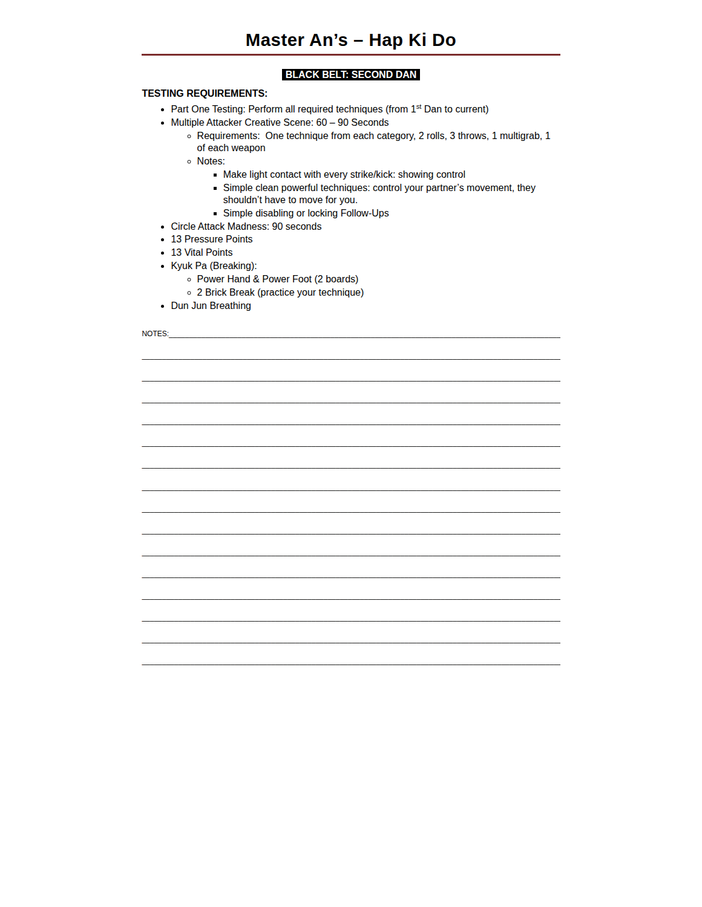Master An’s – Hap Ki Do
BLACK BELT: SECOND DAN
TESTING REQUIREMENTS:
Part One Testing: Perform all required techniques (from 1st Dan to current)
Multiple Attacker Creative Scene: 60 – 90 Seconds
Requirements: One technique from each category, 2 rolls, 3 throws, 1 multigrab, 1 of each weapon
Notes:
Make light contact with every strike/kick: showing control
Simple clean powerful techniques: control your partner’s movement, they shouldn’t have to move for you.
Simple disabling or locking Follow-Ups
Circle Attack Madness: 90 seconds
13 Pressure Points
13 Vital Points
Kyuk Pa (Breaking):
Power Hand & Power Foot (2 boards)
2 Brick Break (practice your technique)
Dun Jun Breathing
NOTES:_______________________________________________________________________________________________________________________
_____________________________________________________________________________________________________________________________
_____________________________________________________________________________________________________________________________
_____________________________________________________________________________________________________________________________
_____________________________________________________________________________________________________________________________
_____________________________________________________________________________________________________________________________
_____________________________________________________________________________________________________________________________
_____________________________________________________________________________________________________________________________
_____________________________________________________________________________________________________________________________
_____________________________________________________________________________________________________________________________
_____________________________________________________________________________________________________________________________
_____________________________________________________________________________________________________________________________
_____________________________________________________________________________________________________________________________
_____________________________________________________________________________________________________________________________
_____________________________________________________________________________________________________________________________
_____________________________________________________________________________________________________________________________